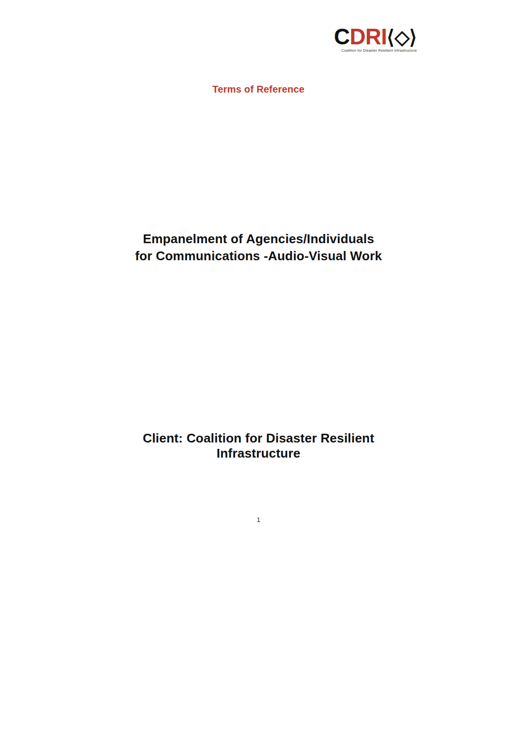CDRI⟨◇⟩
Coalition for Disaster Resilient Infrastructure
Terms of Reference
Empanelment of Agencies/Individuals
for Communications -Audio-Visual Work
Client: Coalition for Disaster Resilient Infrastructure
1